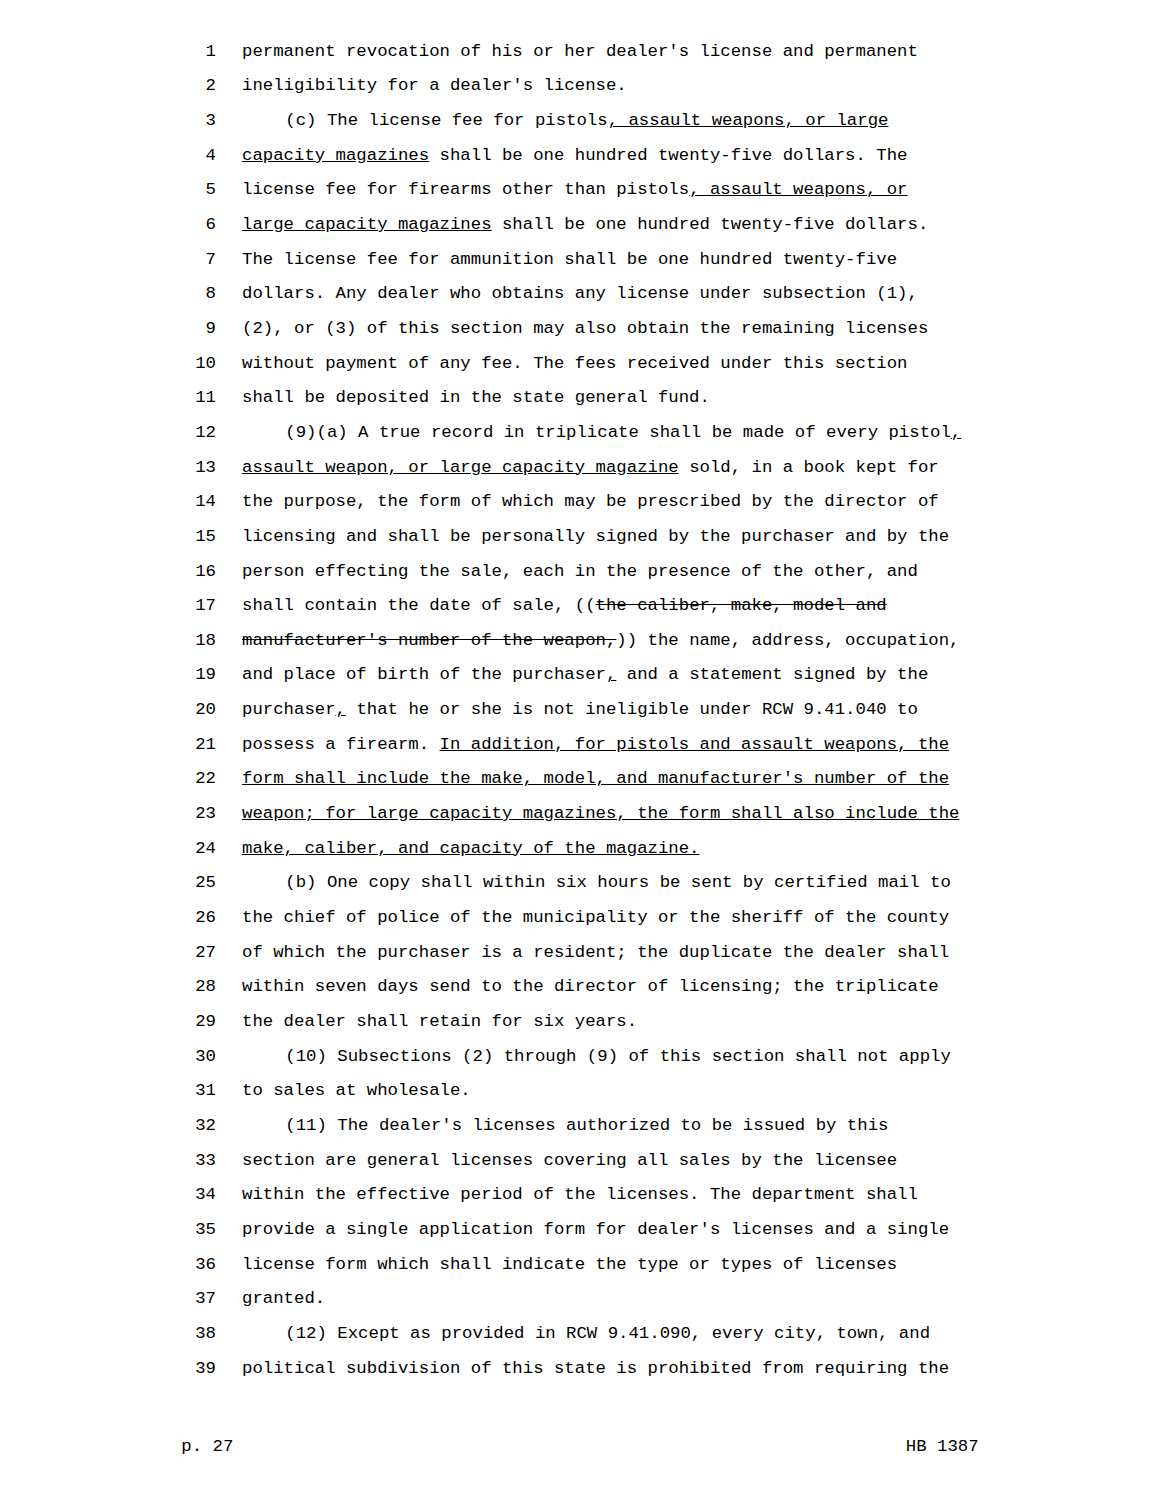permanent revocation of his or her dealer's license and permanent
ineligibility for a dealer's license.
(c) The license fee for pistols, assault weapons, or large
capacity magazines shall be one hundred twenty-five dollars. The
license fee for firearms other than pistols, assault weapons, or
large capacity magazines shall be one hundred twenty-five dollars.
The license fee for ammunition shall be one hundred twenty-five
dollars. Any dealer who obtains any license under subsection (1),
(2), or (3) of this section may also obtain the remaining licenses
without payment of any fee. The fees received under this section
shall be deposited in the state general fund.
(9)(a) A true record in triplicate shall be made of every pistol,
assault weapon, or large capacity magazine sold, in a book kept for
the purpose, the form of which may be prescribed by the director of
licensing and shall be personally signed by the purchaser and by the
person effecting the sale, each in the presence of the other, and
shall contain the date of sale, ((the caliber, make, model and
manufacturer's number of the weapon,)) the name, address, occupation,
and place of birth of the purchaser, and a statement signed by the
purchaser, that he or she is not ineligible under RCW 9.41.040 to
possess a firearm. In addition, for pistols and assault weapons, the
form shall include the make, model, and manufacturer's number of the
weapon; for large capacity magazines, the form shall also include the
make, caliber, and capacity of the magazine.
(b) One copy shall within six hours be sent by certified mail to
the chief of police of the municipality or the sheriff of the county
of which the purchaser is a resident; the duplicate the dealer shall
within seven days send to the director of licensing; the triplicate
the dealer shall retain for six years.
(10) Subsections (2) through (9) of this section shall not apply
to sales at wholesale.
(11) The dealer's licenses authorized to be issued by this
section are general licenses covering all sales by the licensee
within the effective period of the licenses. The department shall
provide a single application form for dealer's licenses and a single
license form which shall indicate the type or types of licenses
granted.
(12) Except as provided in RCW 9.41.090, every city, town, and
political subdivision of this state is prohibited from requiring the
p. 27 HB 1387